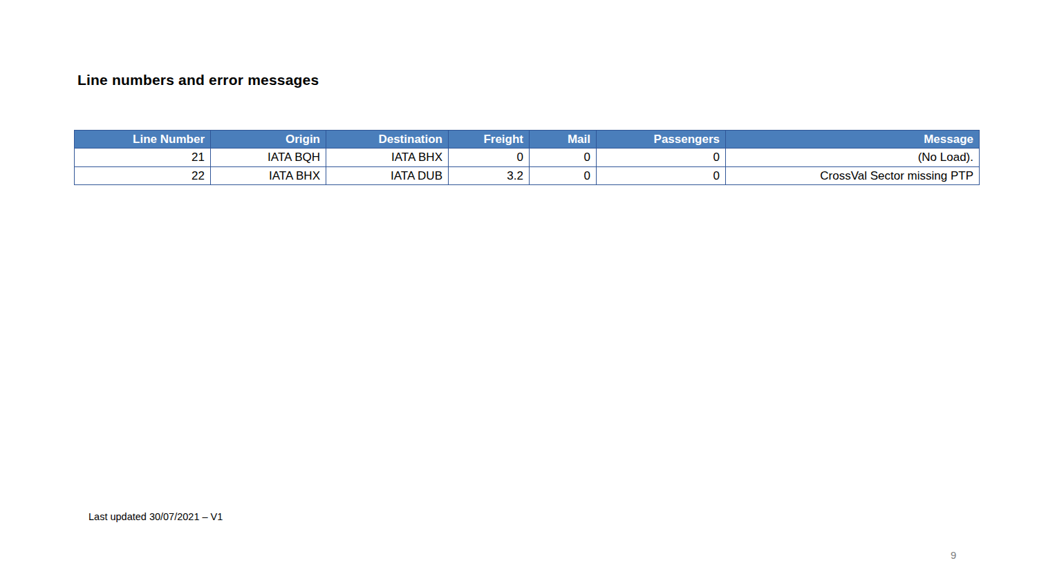Line numbers and error messages
| Line Number | Origin | Destination | Freight | Mail | Passengers | Message |
| --- | --- | --- | --- | --- | --- | --- |
| 21 | IATA BQH | IATA BHX | 0 | 0 | 0 | (No Load). |
| 22 | IATA BHX | IATA DUB | 3.2 | 0 | 0 | CrossVal Sector missing PTP |
Last updated 30/07/2021 – V1
9